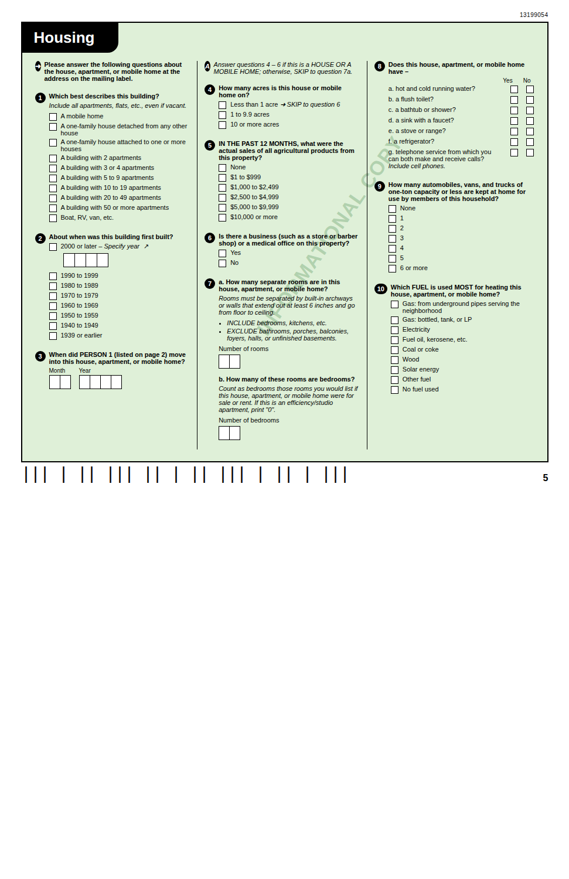13199054
Housing
INFORMATIONAL COPY
➜
Please answer the following questions about the house, apartment, or mobile home at the address on the mailing label.
1
Which best describes this building?
Include all apartments, flats, etc., even if vacant.
A mobile home
A one-family house detached from any other house
A one-family house attached to one or more houses
A building with 2 apartments
A building with 3 or 4 apartments
A building with 5 to 9 apartments
A building with 10 to 19 apartments
A building with 20 to 49 apartments
A building with 50 or more apartments
Boat, RV, van, etc.
2
About when was this building first built?
2000 or later – Specify year ↗
1990 to 1999
1980 to 1989
1970 to 1979
1960 to 1969
1950 to 1959
1940 to 1949
1939 or earlier
3
When did PERSON 1 (listed on page 2) move into this house, apartment, or mobile home?
Month
Year
A
Answer questions 4 – 6 if this is a HOUSE OR A MOBILE HOME; otherwise, SKIP to question 7a.
4
How many acres is this house or mobile home on?
Less than 1 acre ➜ SKIP to question 6
1 to 9.9 acres
10 or more acres
5
IN THE PAST 12 MONTHS, what were the actual sales of all agricultural products from this property?
None
$1 to $999
$1,000 to $2,499
$2,500 to $4,999
$5,000 to $9,999
$10,000 or more
6
Is there a business (such as a store or barber shop) or a medical office on this property?
Yes
No
7
a. How many separate rooms are in this house, apartment, or mobile home?
Rooms must be separated by built-in archways or walls that extend out at least 6 inches and go from floor to ceiling.
INCLUDE bedrooms, kitchens, etc.
EXCLUDE bathrooms, porches, balconies, foyers, halls, or unfinished basements.
Number of rooms
b. How many of these rooms are bedrooms?
Count as bedrooms those rooms you would list if this house, apartment, or mobile home were for sale or rent. If this is an efficiency/studio apartment, print "0".
Number of bedrooms
8
Does this house, apartment, or mobile home have –
Yes No
a. hot and cold running water?
b. a flush toilet?
c. a bathtub or shower?
d. a sink with a faucet?
e. a stove or range?
f. a refrigerator?
g. telephone service from which you can both make and receive calls? Include cell phones.
9
How many automobiles, vans, and trucks of one-ton capacity or less are kept at home for use by members of this household?
None
1
2
3
4
5
6 or more
10
Which FUEL is used MOST for heating this house, apartment, or mobile home?
Gas: from underground pipes serving the neighborhood
Gas: bottled, tank, or LP
Electricity
Fuel oil, kerosene, etc.
Coal or coke
Wood
Solar energy
Other fuel
No fuel used
||| | || ||| || | || ||| | || | |||
5